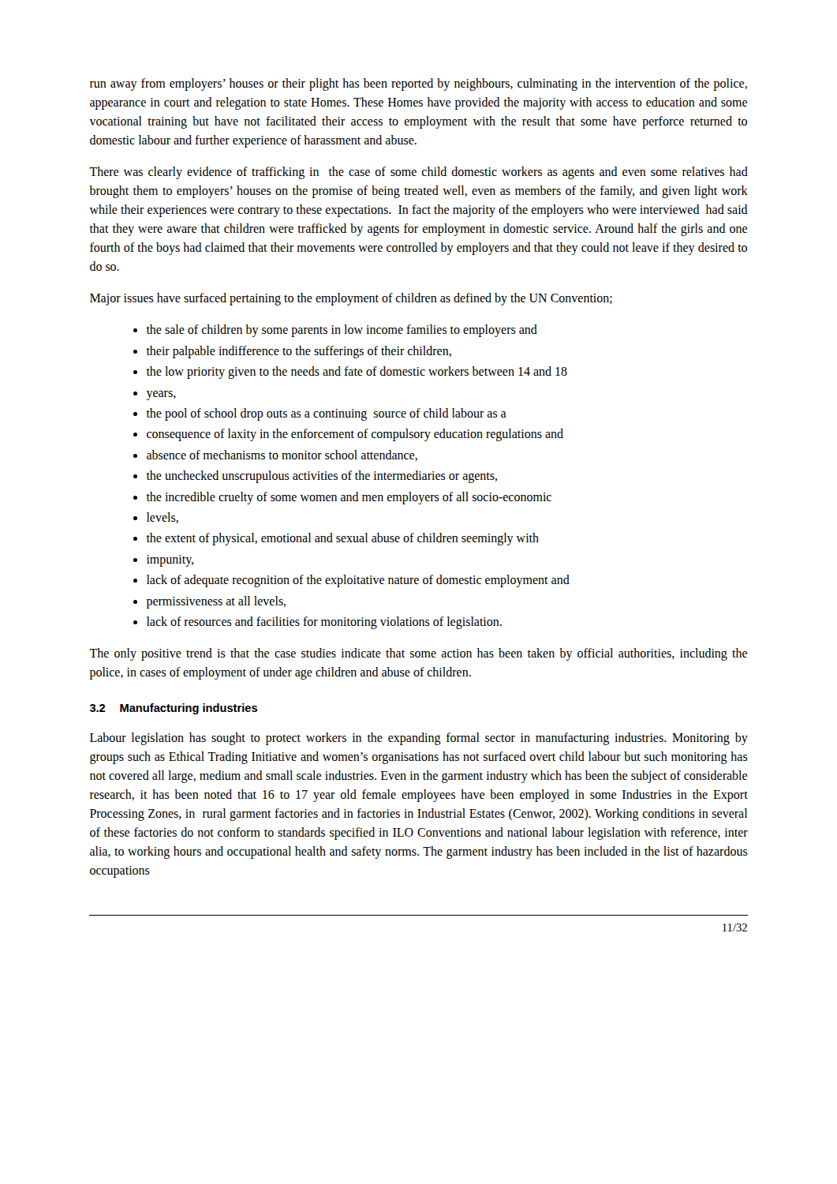run away from employers’ houses or their plight has been reported by neighbours, culminating in the intervention of the police, appearance in court and relegation to state Homes. These Homes have provided the majority with access to education and some vocational training but have not facilitated their access to employment with the result that some have perforce returned to domestic labour and further experience of harassment and abuse.
There was clearly evidence of trafficking in the case of some child domestic workers as agents and even some relatives had brought them to employers’ houses on the promise of being treated well, even as members of the family, and given light work while their experiences were contrary to these expectations. In fact the majority of the employers who were interviewed had said that they were aware that children were trafficked by agents for employment in domestic service. Around half the girls and one fourth of the boys had claimed that their movements were controlled by employers and that they could not leave if they desired to do so.
Major issues have surfaced pertaining to the employment of children as defined by the UN Convention;
the sale of children by some parents in low income families to employers and
their palpable indifference to the sufferings of their children,
the low priority given to the needs and fate of domestic workers between 14 and 18
years,
the pool of school drop outs as a continuing source of child labour as a
consequence of laxity in the enforcement of compulsory education regulations and
absence of mechanisms to monitor school attendance,
the unchecked unscrupulous activities of the intermediaries or agents,
the incredible cruelty of some women and men employers of all socio-economic
levels,
the extent of physical, emotional and sexual abuse of children seemingly with
impunity,
lack of adequate recognition of the exploitative nature of domestic employment and
permissiveness at all levels,
lack of resources and facilities for monitoring violations of legislation.
The only positive trend is that the case studies indicate that some action has been taken by official authorities, including the police, in cases of employment of under age children and abuse of children.
3.2 Manufacturing industries
Labour legislation has sought to protect workers in the expanding formal sector in manufacturing industries. Monitoring by groups such as Ethical Trading Initiative and women’s organisations has not surfaced overt child labour but such monitoring has not covered all large, medium and small scale industries. Even in the garment industry which has been the subject of considerable research, it has been noted that 16 to 17 year old female employees have been employed in some Industries in the Export Processing Zones, in rural garment factories and in factories in Industrial Estates (Cenwor, 2002). Working conditions in several of these factories do not conform to standards specified in ILO Conventions and national labour legislation with reference, inter alia, to working hours and occupational health and safety norms. The garment industry has been included in the list of hazardous occupations
11/32